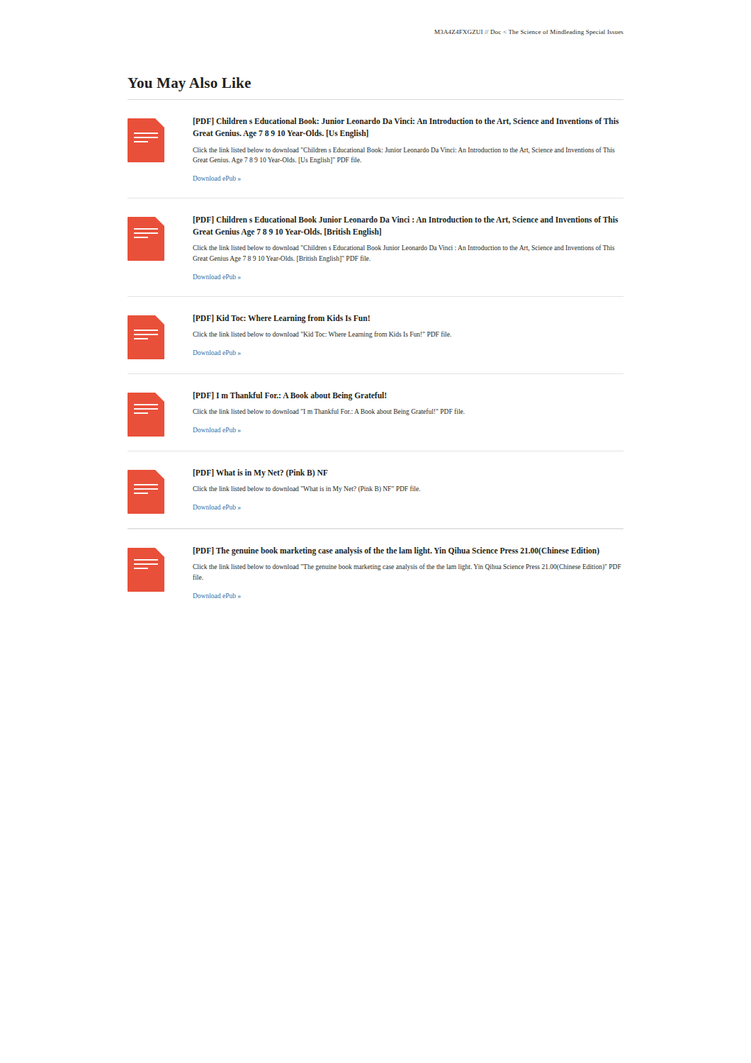M3A4Z4FXGZUI // Doc < The Science of Mindleading Special Issues
You May Also Like
[PDF] Children s Educational Book: Junior Leonardo Da Vinci: An Introduction to the Art, Science and Inventions of This Great Genius. Age 7 8 9 10 Year-Olds. [Us English]
Click the link listed below to download "Children s Educational Book: Junior Leonardo Da Vinci: An Introduction to the Art, Science and Inventions of This Great Genius. Age 7 8 9 10 Year-Olds. [Us English]" PDF file.
Download ePub »
[PDF] Children s Educational Book Junior Leonardo Da Vinci : An Introduction to the Art, Science and Inventions of This Great Genius Age 7 8 9 10 Year-Olds. [British English]
Click the link listed below to download "Children s Educational Book Junior Leonardo Da Vinci : An Introduction to the Art, Science and Inventions of This Great Genius Age 7 8 9 10 Year-Olds. [British English]" PDF file.
Download ePub »
[PDF] Kid Toc: Where Learning from Kids Is Fun!
Click the link listed below to download "Kid Toc: Where Learning from Kids Is Fun!" PDF file.
Download ePub »
[PDF] I m Thankful For.: A Book about Being Grateful!
Click the link listed below to download "I m Thankful For.: A Book about Being Grateful!" PDF file.
Download ePub »
[PDF] What is in My Net? (Pink B) NF
Click the link listed below to download "What is in My Net? (Pink B) NF" PDF file.
Download ePub »
[PDF] The genuine book marketing case analysis of the the lam light. Yin Qihua Science Press 21.00(Chinese Edition)
Click the link listed below to download "The genuine book marketing case analysis of the the lam light. Yin Qihua Science Press 21.00(Chinese Edition)" PDF file.
Download ePub »